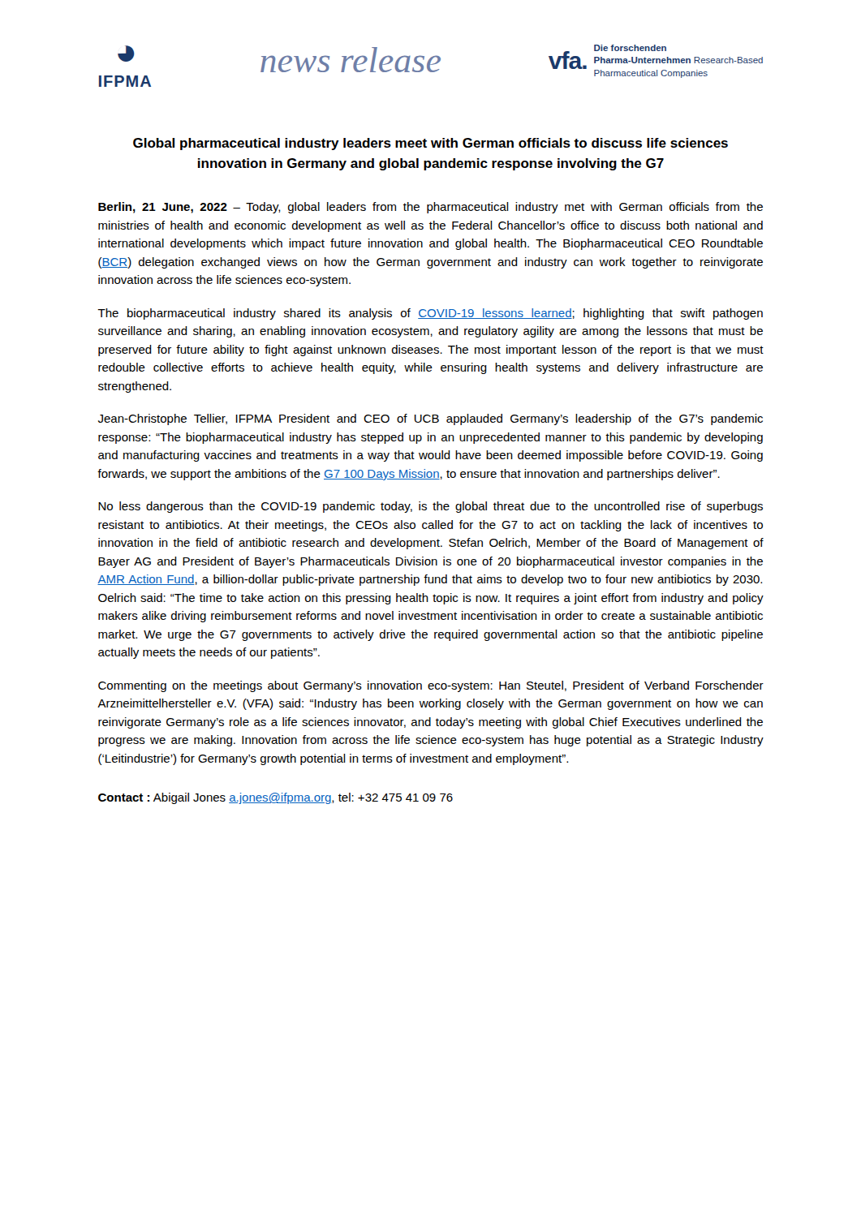◕ IFPMA
news release
vfa. Die forschenden
Pharma-Unternehmen Research-Based
Pharmaceutical Companies
Global pharmaceutical industry leaders meet with German officials to discuss life sciences innovation in Germany and global pandemic response involving the G7
Berlin, 21 June, 2022 – Today, global leaders from the pharmaceutical industry met with German officials from the ministries of health and economic development as well as the Federal Chancellor’s office to discuss both national and international developments which impact future innovation and global health. The Biopharmaceutical CEO Roundtable (BCR) delegation exchanged views on how the German government and industry can work together to reinvigorate innovation across the life sciences eco-system.
The biopharmaceutical industry shared its analysis of COVID-19 lessons learned; highlighting that swift pathogen surveillance and sharing, an enabling innovation ecosystem, and regulatory agility are among the lessons that must be preserved for future ability to fight against unknown diseases. The most important lesson of the report is that we must redouble collective efforts to achieve health equity, while ensuring health systems and delivery infrastructure are strengthened.
Jean-Christophe Tellier, IFPMA President and CEO of UCB applauded Germany’s leadership of the G7’s pandemic response: “The biopharmaceutical industry has stepped up in an unprecedented manner to this pandemic by developing and manufacturing vaccines and treatments in a way that would have been deemed impossible before COVID-19. Going forwards, we support the ambitions of the G7 100 Days Mission, to ensure that innovation and partnerships deliver”.
No less dangerous than the COVID-19 pandemic today, is the global threat due to the uncontrolled rise of superbugs resistant to antibiotics. At their meetings, the CEOs also called for the G7 to act on tackling the lack of incentives to innovation in the field of antibiotic research and development. Stefan Oelrich, Member of the Board of Management of Bayer AG and President of Bayer’s Pharmaceuticals Division is one of 20 biopharmaceutical investor companies in the AMR Action Fund, a billion-dollar public-private partnership fund that aims to develop two to four new antibiotics by 2030. Oelrich said: “The time to take action on this pressing health topic is now. It requires a joint effort from industry and policy makers alike driving reimbursement reforms and novel investment incentivisation in order to create a sustainable antibiotic market. We urge the G7 governments to actively drive the required governmental action so that the antibiotic pipeline actually meets the needs of our patients”.
Commenting on the meetings about Germany’s innovation eco-system: Han Steutel, President of Verband Forschender Arzneimittelhersteller e.V. (VFA) said: “Industry has been working closely with the German government on how we can reinvigorate Germany’s role as a life sciences innovator, and today’s meeting with global Chief Executives underlined the progress we are making. Innovation from across the life science eco-system has huge potential as a Strategic Industry (‘Leitindustrie’) for Germany’s growth potential in terms of investment and employment”.
Contact : Abigail Jones a.jones@ifpma.org, tel: +32 475 41 09 76